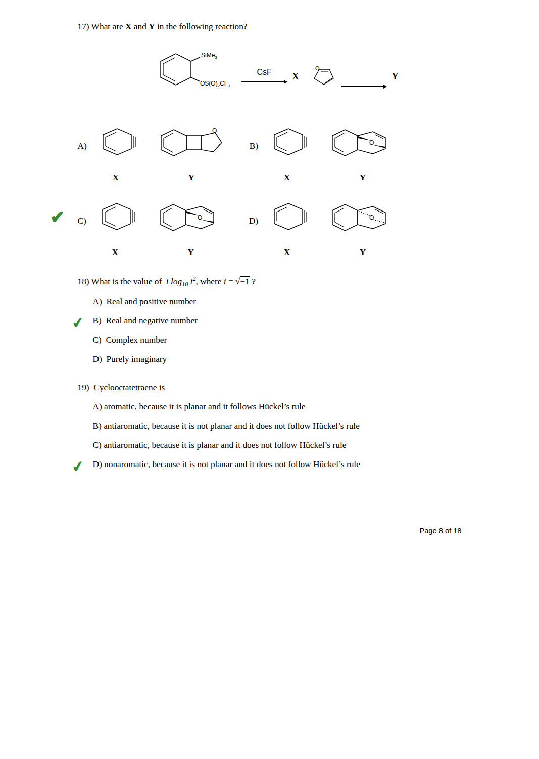17) What are X and Y in the following reaction?
SiMe3 OS(O)2CF3
CsF
X
O
Y
A)
X
O
Y
B)
X
O
Y
✔
C)
X
O
Y
D)
X
O
Y
18) What is the value of i log10 i2, where i = √−1 ?
A) Real and positive number
✔B) Real and negative number
C) Complex number
D) Purely imaginary
19) Cyclooctatetraene is
A) aromatic, because it is planar and it follows Hückel’s rule
B) antiaromatic, because it is not planar and it does not follow Hückel’s rule
C) antiaromatic, because it is planar and it does not follow Hückel’s rule
✔D) nonaromatic, because it is not planar and it does not follow Hückel’s rule
Page 8 of 18